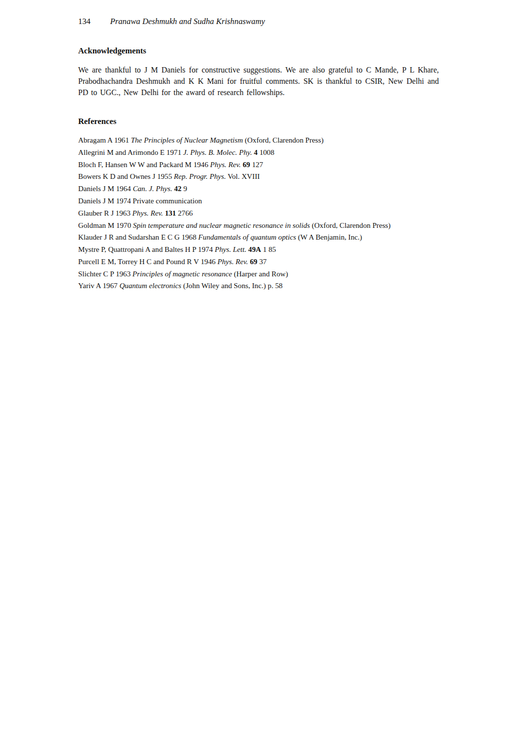134 Pranawa Deshmukh and Sudha Krishnaswamy
Acknowledgements
We are thankful to J M Daniels for constructive suggestions. We are also grateful to C Mande, P L Khare, Prabodhachandra Deshmukh and K K Mani for fruitful comments. SK is thankful to CSIR, New Delhi and PD to UGC., New Delhi for the award of research fellowships.
References
Abragam A 1961 The Principles of Nuclear Magnetism (Oxford, Clarendon Press)
Allegrini M and Arimondo E 1971 J. Phys. B. Molec. Phy. 4 1008
Bloch F, Hansen W W and Packard M 1946 Phys. Rev. 69 127
Bowers K D and Ownes J 1955 Rep. Progr. Phys. Vol. XVIII
Daniels J M 1964 Can. J. Phys. 42 9
Daniels J M 1974 Private communication
Glauber R J 1963 Phys. Rev. 131 2766
Goldman M 1970 Spin temperature and nuclear magnetic resonance in solids (Oxford, Clarendon Press)
Klauder J R and Sudarshan E C G 1968 Fundamentals of quantum optics (W A Benjamin, Inc.)
Mystre P, Quattropani A and Baltes H P 1974 Phys. Lett. 49A 1 85
Purcell E M, Torrey H C and Pound R V 1946 Phys. Rev. 69 37
Slichter C P 1963 Principles of magnetic resonance (Harper and Row)
Yariv A 1967 Quantum electronics (John Wiley and Sons, Inc.) p. 58